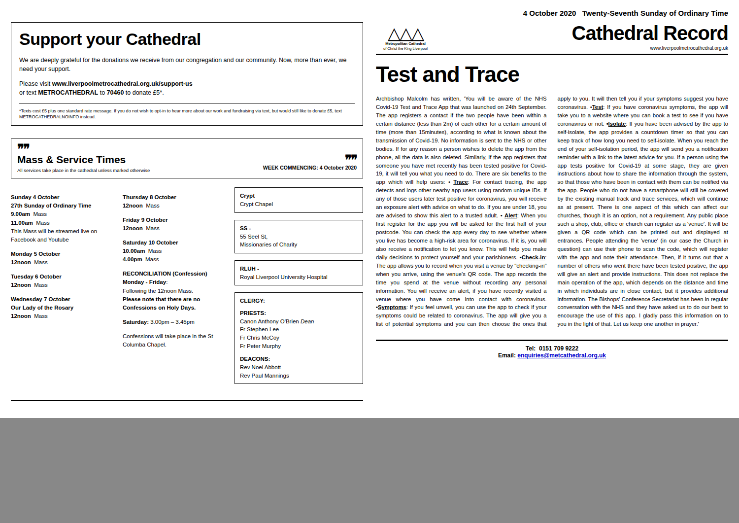4 October 2020 Twenty-Seventh Sunday of Ordinary Time
Support your Cathedral
We are deeply grateful for the donations we receive from our congregation and our community. Now, more than ever, we need your support.
Please visit www.liverpoolmetrocathedral.org.uk/support-us
or text METROCATHEDRAL to 70460 to donate £5*.
*Texts cost £5 plus one standard rate message. If you do not wish to opt-in to hear more about our work and fundraising via text, but would still like to donate £5, text METROCATHEDRALNOINFO instead.
❞❞
Mass & Service Times
All services take place in the cathedral unless marked otherwise
❞❞
WEEK COMMENCING: 4 October 2020
Sunday 4 October
27th Sunday of Ordinary Time
9.00am Mass
11.00am Mass
This Mass will be streamed live on Facebook and Youtube
Monday 5 October
12noon Mass
Tuesday 6 October
12noon Mass
Wednesday 7 October
Our Lady of the Rosary
12noon Mass
Thursday 8 October
12noon Mass
Friday 9 October
12noon Mass
Saturday 10 October
10.00am Mass
4.00pm Mass
RECONCILIATION (Confession)
Monday - Friday:
Following the 12noon Mass.
Please note that there are no Confessions on Holy Days.
Saturday: 3.00pm – 3.45pm
Confessions will take place in the St Columba Chapel.
Crypt
Crypt Chapel
SS -
55 Seel St,
Missionaries of Charity
RLUH -
Royal Liverpool University Hospital
CLERGY:
PRIESTS:
Canon Anthony O'Brien Dean
Fr Stephen Lee
Fr Chris McCoy
Fr Peter Murphy
DEACONS:
Rev Noel Abbott
Rev Paul Mannings
△△△
Metropolitan Cathedral
of Christ the King Liverpool
Cathedral Record
www.liverpoolmetrocathedral.org.uk
Test and Trace
Archbishop Malcolm has written, 'You will be aware of the NHS Covid-19 Test and Trace App that was launched on 24th September. The app registers a contact if the two people have been within a certain distance (less than 2m) of each other for a certain amount of time (more than 15minutes), according to what is known about the transmission of Covid-19. No information is sent to the NHS or other bodies. If for any reason a person wishes to delete the app from the phone, all the data is also deleted. Similarly, if the app registers that someone you have met recently has been tested positive for Covid-19, it will tell you what you need to do. There are six benefits to the app which will help users: • Trace: For contact tracing, the app detects and logs other nearby app users using random unique IDs. If any of those users later test positive for coronavirus, you will receive an exposure alert with advice on what to do. If you are under 18, you are advised to show this alert to a trusted adult. • Alert: When you first register for the app you will be asked for the first half of your postcode. You can check the app every day to see whether where you live has become a high-risk area for coronavirus. If it is, you will also receive a notification to let you know. This will help you make daily decisions to protect yourself and your parishioners. •Check-in: The app allows you to record when you visit a venue by "checking-in" when you arrive, using the venue's QR code. The app records the time you spend at the venue without recording any personal information. You will receive an alert, if you have recently visited a venue where you have come into contact with coronavirus. •Symptoms: If you feel unwell, you can use the app to check if your symptoms could be related to coronavirus. The app will give you a list of potential symptoms and you can then choose the ones that apply to you. It will then tell you if your symptoms suggest you have coronavirus. •Test: If you have coronavirus symptoms, the app will take you to a website where you can book a test to see if you have coronavirus or not. •Isolate: If you have been advised by the app to self-isolate, the app provides a countdown timer so that you can keep track of how long you need to self-isolate. When you reach the end of your self-isolation period, the app will send you a notification reminder with a link to the latest advice for you. If a person using the app tests positive for Covid-19 at some stage, they are given instructions about how to share the information through the system, so that those who have been in contact with them can be notified via the app. People who do not have a smartphone will still be covered by the existing manual track and trace services, which will continue as at present. There is one aspect of this which can affect our churches, though it is an option, not a requirement. Any public place such a shop, club, office or church can register as a 'venue'. It will be given a QR code which can be printed out and displayed at entrances. People attending the 'venue' (in our case the Church in question) can use their phone to scan the code, which will register with the app and note their attendance. Then, if it turns out that a number of others who went there have been tested positive, the app will give an alert and provide instructions. This does not replace the main operation of the app, which depends on the distance and time in which individuals are in close contact, but it provides additional information. The Bishops' Conference Secretariat has been in regular conversation with the NHS and they have asked us to do our best to encourage the use of this app. I gladly pass this information on to you in the light of that. Let us keep one another in prayer.'
Tel: 0151 709 9222
Email: enquiries@metcathedral.org.uk